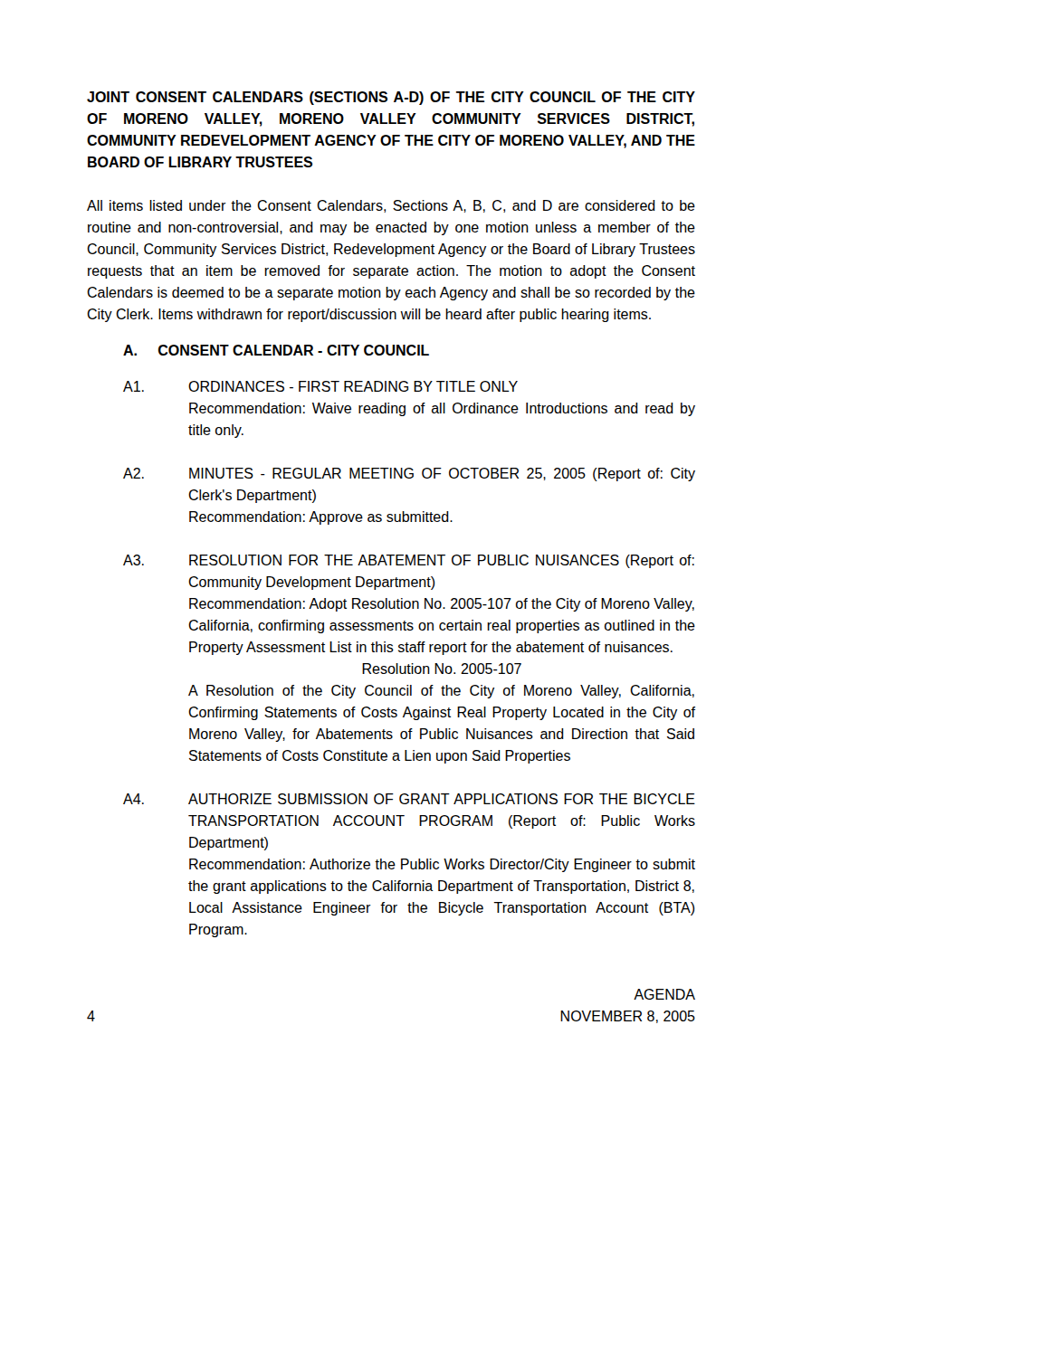JOINT CONSENT CALENDARS (SECTIONS A-D) OF THE CITY COUNCIL OF THE CITY OF MORENO VALLEY, MORENO VALLEY COMMUNITY SERVICES DISTRICT, COMMUNITY REDEVELOPMENT AGENCY OF THE CITY OF MORENO VALLEY, AND THE BOARD OF LIBRARY TRUSTEES
All items listed under the Consent Calendars, Sections A, B, C, and D are considered to be routine and non-controversial, and may be enacted by one motion unless a member of the Council, Community Services District, Redevelopment Agency or the Board of Library Trustees requests that an item be removed for separate action. The motion to adopt the Consent Calendars is deemed to be a separate motion by each Agency and shall be so recorded by the City Clerk. Items withdrawn for report/discussion will be heard after public hearing items.
A. CONSENT CALENDAR - CITY COUNCIL
A1.
ORDINANCES - FIRST READING BY TITLE ONLY
Recommendation: Waive reading of all Ordinance Introductions and read by title only.
A2.
MINUTES - REGULAR MEETING OF OCTOBER 25, 2005 (Report of: City Clerk's Department)
Recommendation: Approve as submitted.
A3.
RESOLUTION FOR THE ABATEMENT OF PUBLIC NUISANCES (Report of: Community Development Department)
Recommendation: Adopt Resolution No. 2005-107 of the City of Moreno Valley, California, confirming assessments on certain real properties as outlined in the Property Assessment List in this staff report for the abatement of nuisances.
Resolution No. 2005-107
A Resolution of the City Council of the City of Moreno Valley, California, Confirming Statements of Costs Against Real Property Located in the City of Moreno Valley, for Abatements of Public Nuisances and Direction that Said Statements of Costs Constitute a Lien upon Said Properties
A4.
AUTHORIZE SUBMISSION OF GRANT APPLICATIONS FOR THE BICYCLE TRANSPORTATION ACCOUNT PROGRAM (Report of: Public Works Department)
Recommendation: Authorize the Public Works Director/City Engineer to submit the grant applications to the California Department of Transportation, District 8, Local Assistance Engineer for the Bicycle Transportation Account (BTA) Program.
4
AGENDA
NOVEMBER 8, 2005